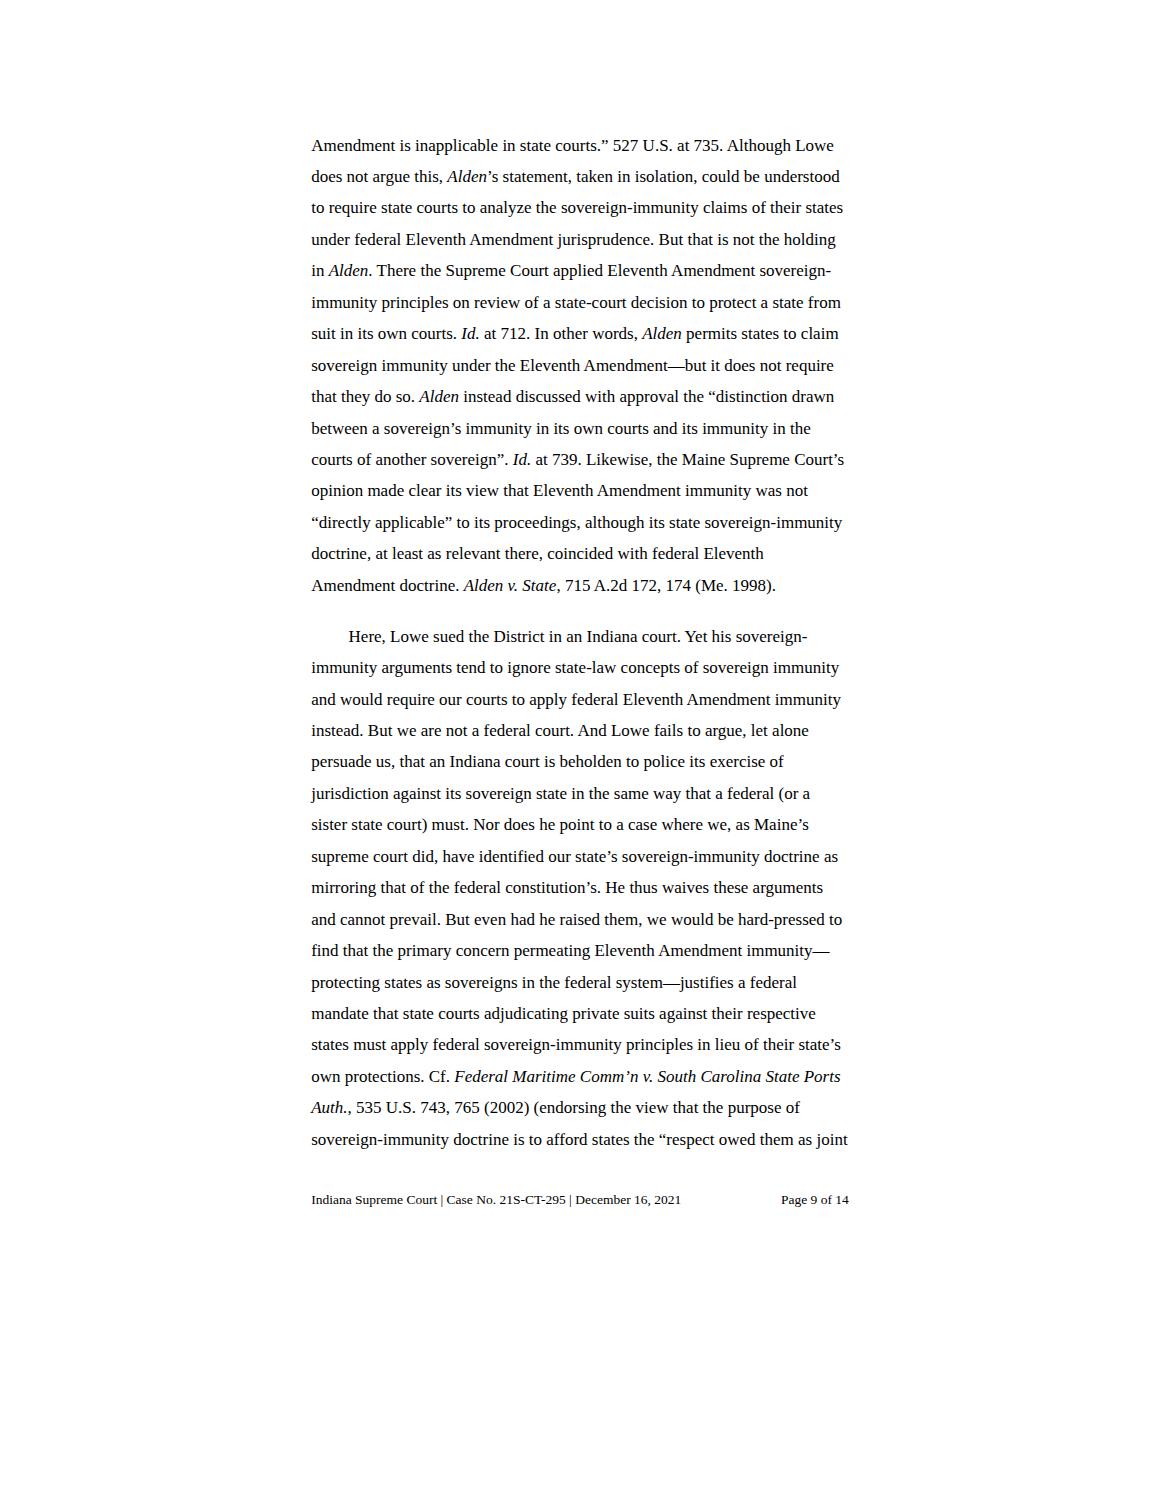Amendment is inapplicable in state courts.” 527 U.S. at 735. Although Lowe does not argue this, Alden’s statement, taken in isolation, could be understood to require state courts to analyze the sovereign-immunity claims of their states under federal Eleventh Amendment jurisprudence. But that is not the holding in Alden. There the Supreme Court applied Eleventh Amendment sovereign-immunity principles on review of a state-court decision to protect a state from suit in its own courts. Id. at 712. In other words, Alden permits states to claim sovereign immunity under the Eleventh Amendment—but it does not require that they do so. Alden instead discussed with approval the “distinction drawn between a sovereign’s immunity in its own courts and its immunity in the courts of another sovereign”. Id. at 739. Likewise, the Maine Supreme Court’s opinion made clear its view that Eleventh Amendment immunity was not “directly applicable” to its proceedings, although its state sovereign-immunity doctrine, at least as relevant there, coincided with federal Eleventh Amendment doctrine. Alden v. State, 715 A.2d 172, 174 (Me. 1998).
Here, Lowe sued the District in an Indiana court. Yet his sovereign-immunity arguments tend to ignore state-law concepts of sovereign immunity and would require our courts to apply federal Eleventh Amendment immunity instead. But we are not a federal court. And Lowe fails to argue, let alone persuade us, that an Indiana court is beholden to police its exercise of jurisdiction against its sovereign state in the same way that a federal (or a sister state court) must. Nor does he point to a case where we, as Maine’s supreme court did, have identified our state’s sovereign-immunity doctrine as mirroring that of the federal constitution’s. He thus waives these arguments and cannot prevail. But even had he raised them, we would be hard-pressed to find that the primary concern permeating Eleventh Amendment immunity—protecting states as sovereigns in the federal system—justifies a federal mandate that state courts adjudicating private suits against their respective states must apply federal sovereign-immunity principles in lieu of their state’s own protections. Cf. Federal Maritime Comm’n v. South Carolina State Ports Auth., 535 U.S. 743, 765 (2002) (endorsing the view that the purpose of sovereign-immunity doctrine is to afford states the “respect owed them as joint
Indiana Supreme Court | Case No. 21S-CT-295 | December 16, 2021 Page 9 of 14